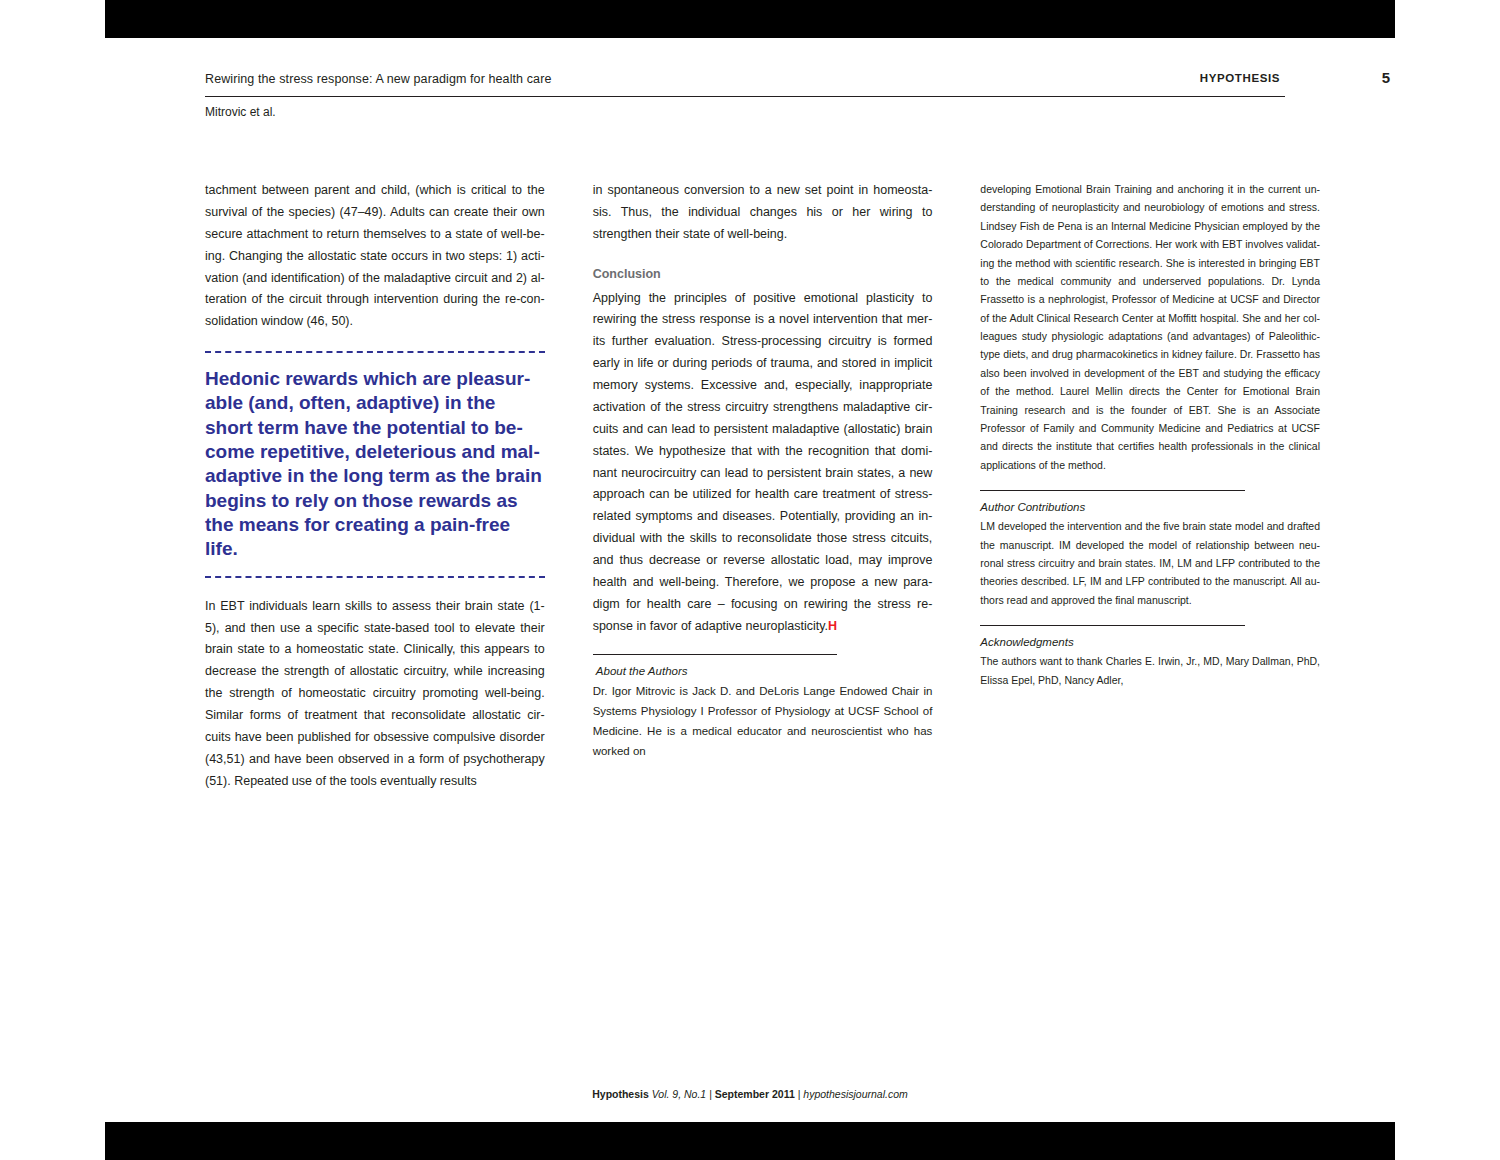Rewiring the stress response: A new paradigm for health care
HYPOTHESIS
5
Mitrovic et al.
tachment between parent and child, (which is critical to the survival of the species) (47–49). Adults can create their own secure attachment to return themselves to a state of well-being. Changing the allostatic state occurs in two steps: 1) activation (and identification) of the maladaptive circuit and 2) alteration of the circuit through intervention during the re-consolidation window (46, 50).
Hedonic rewards which are pleasurable (and, often, adaptive) in the short term have the potential to become repetitive, deleterious and maladaptive in the long term as the brain begins to rely on those rewards as the means for creating a pain-free life.
In EBT individuals learn skills to assess their brain state (1-5), and then use a specific state-based tool to elevate their brain state to a homeostatic state. Clinically, this appears to decrease the strength of allostatic circuitry, while increasing the strength of homeostatic circuitry promoting well-being. Similar forms of treatment that reconsolidate allostatic circuits have been published for obsessive compulsive disorder (43,51) and have been observed in a form of psychotherapy (51). Repeated use of the tools eventually results
in spontaneous conversion to a new set point in homeostasis. Thus, the individual changes his or her wiring to strengthen their state of well-being.
Conclusion
Applying the principles of positive emotional plasticity to rewiring the stress response is a novel intervention that merits further evaluation. Stress-processing circuitry is formed early in life or during periods of trauma, and stored in implicit memory systems. Excessive and, especially, inappropriate activation of the stress circuitry strengthens maladaptive circuits and can lead to persistent maladaptive (allostatic) brain states. We hypothesize that with the recognition that dominant neurocircuitry can lead to persistent brain states, a new approach can be utilized for health care treatment of stress-related symptoms and diseases. Potentially, providing an individual with the skills to reconsolidate those stress citcuits, and thus decrease or reverse allostatic load, may improve health and well-being. Therefore, we propose a new paradigm for health care – focusing on rewiring the stress response in favor of adaptive neuroplasticity.H
About the Authors
Dr. Igor Mitrovic is Jack D. and DeLoris Lange Endowed Chair in Systems Physiology I Professor of Physiology at UCSF School of Medicine. He is a medical educator and neuroscientist who has worked on
developing Emotional Brain Training and anchoring it in the current understanding of neuroplasticity and neurobiology of emotions and stress. Lindsey Fish de Pena is an Internal Medicine Physician employed by the Colorado Department of Corrections. Her work with EBT involves validating the method with scientific research. She is interested in bringing EBT to the medical community and underserved populations. Dr. Lynda Frassetto is a nephrologist, Professor of Medicine at UCSF and Director of the Adult Clinical Research Center at Moffitt hospital. She and her colleagues study physiologic adaptations (and advantages) of Paleolithic-type diets, and drug pharmacokinetics in kidney failure. Dr. Frassetto has also been involved in development of the EBT and studying the efficacy of the method. Laurel Mellin directs the Center for Emotional Brain Training research and is the founder of EBT. She is an Associate Professor of Family and Community Medicine and Pediatrics at UCSF and directs the institute that certifies health professionals in the clinical applications of the method.
Author Contributions
LM developed the intervention and the five brain state model and drafted the manuscript. IM developed the model of relationship between neuronal stress circuitry and brain states. IM, LM and LFP contributed to the theories described. LF, IM and LFP contributed to the manuscript. All authors read and approved the final manuscript.
Acknowledgments
The authors want to thank Charles E. Irwin, Jr., MD, Mary Dallman, PhD, Elissa Epel, PhD, Nancy Adler,
Hypothesis Vol. 9, No.1 | September 2011 | hypothesisjournal.com